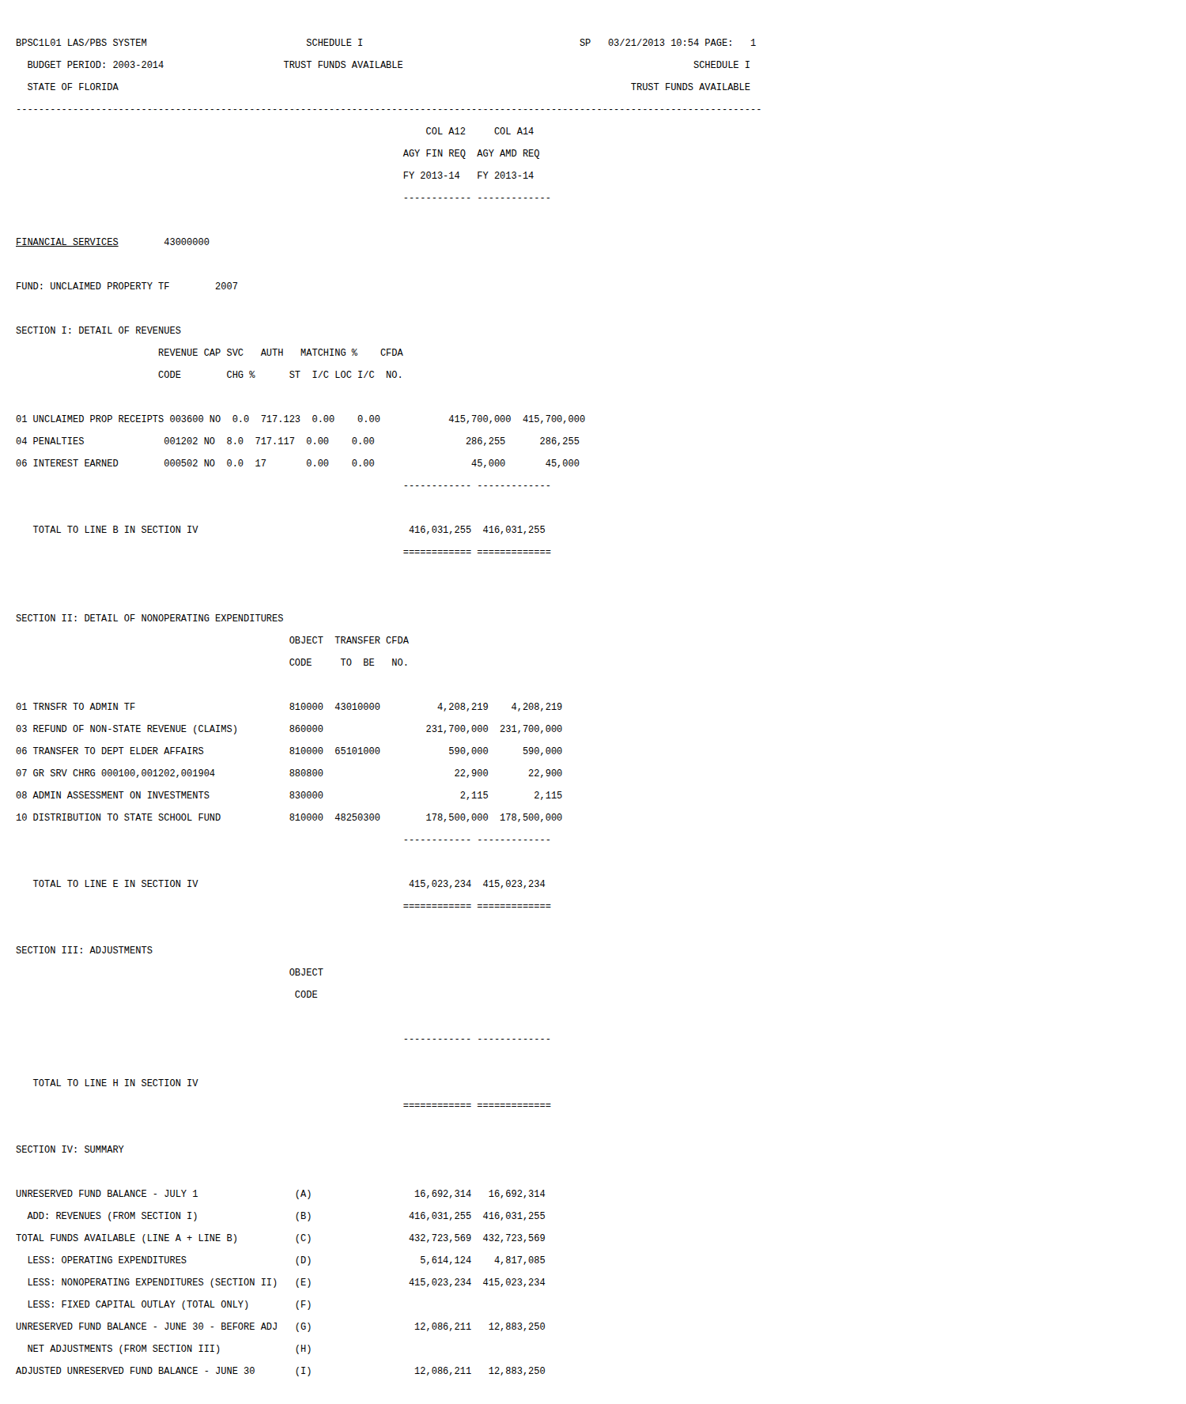BPSC1L01 LAS/PBS SYSTEM SCHEDULE I SP 03/21/2013 10:54 PAGE: 1
BUDGET PERIOD: 2003-2014 TRUST FUNDS AVAILABLE SCHEDULE I
STATE OF FLORIDA TRUST FUNDS AVAILABLE
-----------------------------------------------------------------------------------------------------------------------------------
COL A12 COL A14
AGY FIN REQ AGY AMD REQ
FY 2013-14 FY 2013-14
------------ -------------
FINANCIAL SERVICES 43000000
FUND: UNCLAIMED PROPERTY TF 2007
SECTION I: DETAIL OF REVENUES
REVENUE CAP SVC AUTH MATCHING % CFDA
CODE CHG % ST I/C LOC I/C NO.
01 UNCLAIMED PROP RECEIPTS 003600 NO 0.0 717.123 0.00 0.00 415,700,000 415,700,000
04 PENALTIES 001202 NO 8.0 717.117 0.00 0.00 286,255 286,255
06 INTEREST EARNED 000502 NO 0.0 17 0.00 0.00 45,000 45,000
------------ -------------
TOTAL TO LINE B IN SECTION IV 416,031,255 416,031,255
============ =============
SECTION II: DETAIL OF NONOPERATING EXPENDITURES
OBJECT TRANSFER CFDA
CODE TO BE NO.
01 TRNSFR TO ADMIN TF 810000 43010000 4,208,219 4,208,219
03 REFUND OF NON-STATE REVENUE (CLAIMS) 860000 231,700,000 231,700,000
06 TRANSFER TO DEPT ELDER AFFAIRS 810000 65101000 590,000 590,000
07 GR SRV CHRG 000100,001202,001904 880800 22,900 22,900
08 ADMIN ASSESSMENT ON INVESTMENTS 830000 2,115 2,115
10 DISTRIBUTION TO STATE SCHOOL FUND 810000 48250300 178,500,000 178,500,000
------------ -------------
TOTAL TO LINE E IN SECTION IV 415,023,234 415,023,234
============ =============
SECTION III: ADJUSTMENTS
OBJECT
CODE
------------ -------------
TOTAL TO LINE H IN SECTION IV
============ =============
SECTION IV: SUMMARY
UNRESERVED FUND BALANCE - JULY 1 (A) 16,692,314 16,692,314
ADD: REVENUES (FROM SECTION I) (B) 416,031,255 416,031,255
TOTAL FUNDS AVAILABLE (LINE A + LINE B) (C) 432,723,569 432,723,569
LESS: OPERATING EXPENDITURES (D) 5,614,124 4,817,085
LESS: NONOPERATING EXPENDITURES (SECTION II) (E) 415,023,234 415,023,234
LESS: FIXED CAPITAL OUTLAY (TOTAL ONLY) (F)
UNRESERVED FUND BALANCE - JUNE 30 - BEFORE ADJ (G) 12,086,211 12,883,250
NET ADJUSTMENTS (FROM SECTION III) (H)
ADJUSTED UNRESERVED FUND BALANCE - JUNE 30 (I) 12,086,211 12,883,250